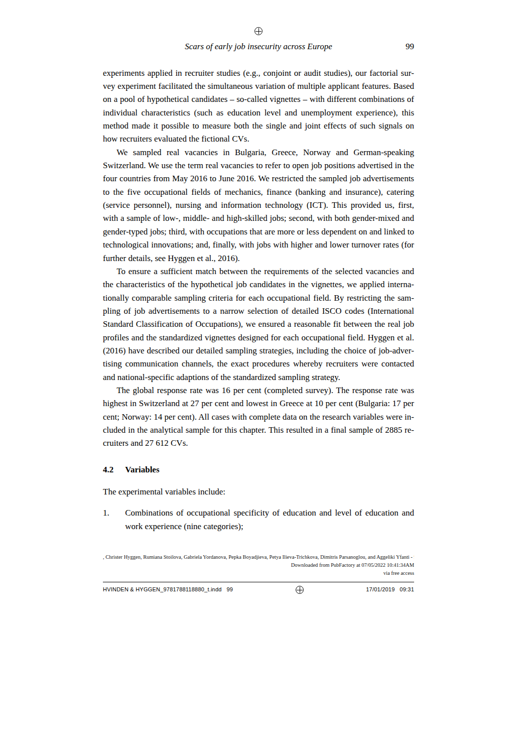Scars of early job insecurity across Europe 99
experiments applied in recruiter studies (e.g., conjoint or audit studies), our factorial survey experiment facilitated the simultaneous variation of multiple applicant features. Based on a pool of hypothetical candidates – so-called vignettes – with different combinations of individual characteristics (such as education level and unemployment experience), this method made it possible to measure both the single and joint effects of such signals on how recruiters evaluated the fictional CVs.
We sampled real vacancies in Bulgaria, Greece, Norway and German-speaking Switzerland. We use the term real vacancies to refer to open job positions advertised in the four countries from May 2016 to June 2016. We restricted the sampled job advertisements to the five occupational fields of mechanics, finance (banking and insurance), catering (service personnel), nursing and information technology (ICT). This provided us, first, with a sample of low-, middle- and high-skilled jobs; second, with both gender-mixed and gender-typed jobs; third, with occupations that are more or less dependent on and linked to technological innovations; and, finally, with jobs with higher and lower turnover rates (for further details, see Hyggen et al., 2016).
To ensure a sufficient match between the requirements of the selected vacancies and the characteristics of the hypothetical job candidates in the vignettes, we applied internationally comparable sampling criteria for each occupational field. By restricting the sampling of job advertisements to a narrow selection of detailed ISCO codes (International Standard Classification of Occupations), we ensured a reasonable fit between the real job profiles and the standardized vignettes designed for each occupational field. Hyggen et al. (2016) have described our detailed sampling strategies, including the choice of job-advertising communication channels, the exact procedures whereby recruiters were contacted and national-specific adaptions of the standardized sampling strategy.
The global response rate was 16 per cent (completed survey). The response rate was highest in Switzerland at 27 per cent and lowest in Greece at 10 per cent (Bulgaria: 17 per cent; Norway: 14 per cent). All cases with complete data on the research variables were included in the analytical sample for this chapter. This resulted in a final sample of 2885 recruiters and 27 612 CVs.
4.2 Variables
The experimental variables include:
Combinations of occupational specificity of education and level of education and work experience (nine categories);
, Christer Hyggen, Rumiana Stoilova, Gabriela Yordanova, Pepka Boyadjieva, Petya Ilieva-Trichkova, Dimitris Parsanoglou, and Aggeliki Yfanti - 9781788118897
Downloaded from PubFactory at 07/05/2022 10:41:34AM
via free access
HVINDEN & HYGGEN_9781788118880_t.indd 99
17/01/2019 09:31